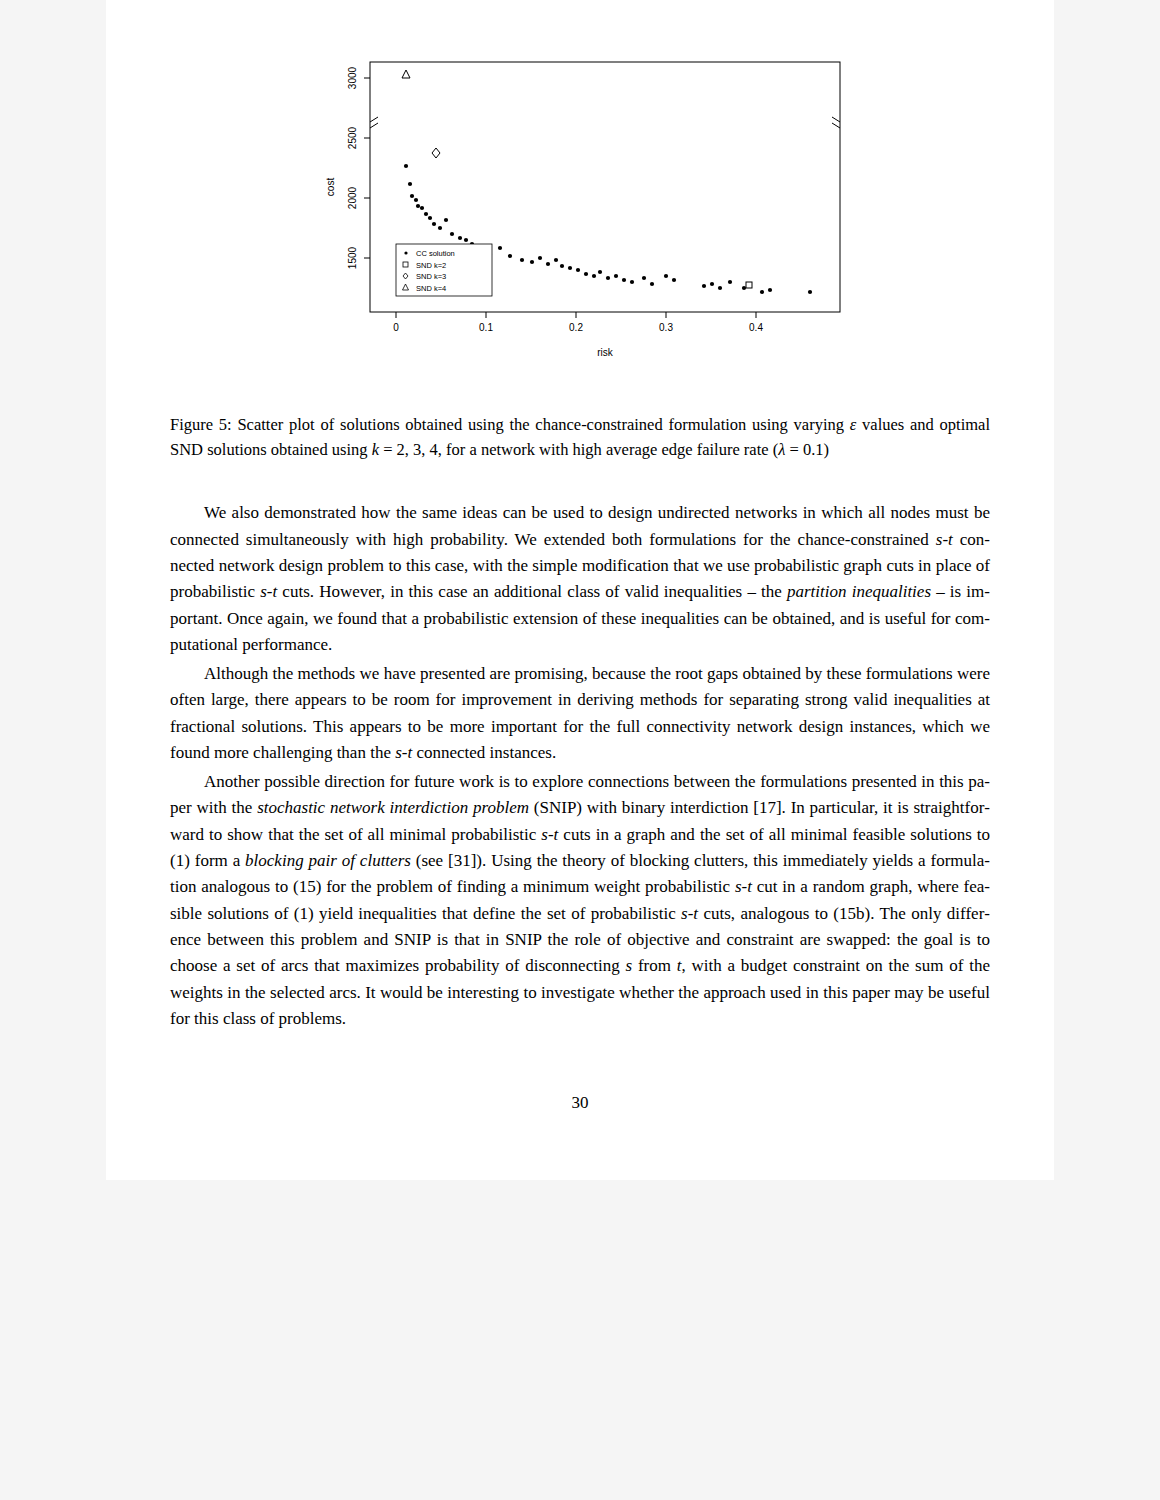3000 2500 2000 1500 cost 0 0.1 0.2 0.3 0.4 risk CC solution SND k=2 SND k=3 SND k=4
Figure 5: Scatter plot of solutions obtained using the chance-constrained formulation using varying ε values and optimal SND solutions obtained using k = 2, 3, 4, for a network with high average edge failure rate (λ = 0.1)
We also demonstrated how the same ideas can be used to design undirected networks in which all nodes must be connected simultaneously with high probability. We extended both formulations for the chance-constrained s-t connected network design problem to this case, with the simple modification that we use probabilistic graph cuts in place of probabilistic s-t cuts. However, in this case an additional class of valid inequalities – the partition inequalities – is important. Once again, we found that a probabilistic extension of these inequalities can be obtained, and is useful for computational performance.
Although the methods we have presented are promising, because the root gaps obtained by these formulations were often large, there appears to be room for improvement in deriving methods for separating strong valid inequalities at fractional solutions. This appears to be more important for the full connectivity network design instances, which we found more challenging than the s-t connected instances.
Another possible direction for future work is to explore connections between the formulations presented in this paper with the stochastic network interdiction problem (SNIP) with binary interdiction [17]. In particular, it is straightforward to show that the set of all minimal probabilistic s-t cuts in a graph and the set of all minimal feasible solutions to (1) form a blocking pair of clutters (see [31]). Using the theory of blocking clutters, this immediately yields a formulation analogous to (15) for the problem of finding a minimum weight probabilistic s-t cut in a random graph, where feasible solutions of (1) yield inequalities that define the set of probabilistic s-t cuts, analogous to (15b). The only difference between this problem and SNIP is that in SNIP the role of objective and constraint are swapped: the goal is to choose a set of arcs that maximizes probability of disconnecting s from t, with a budget constraint on the sum of the weights in the selected arcs. It would be interesting to investigate whether the approach used in this paper may be useful for this class of problems.
30